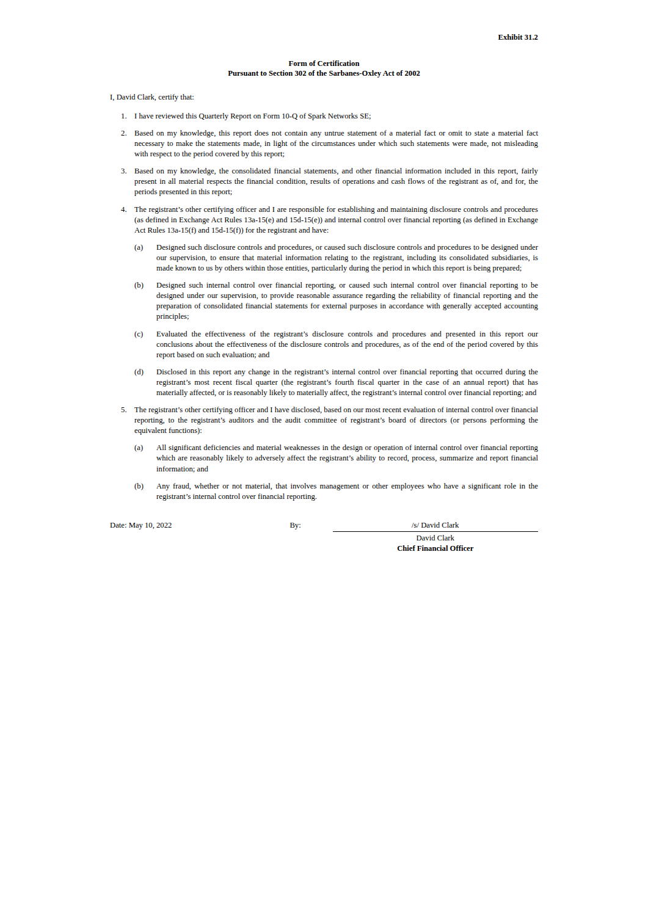Exhibit 31.2
Form of Certification
Pursuant to Section 302 of the Sarbanes-Oxley Act of 2002
I, David Clark, certify that:
I have reviewed this Quarterly Report on Form 10-Q of Spark Networks SE;
Based on my knowledge, this report does not contain any untrue statement of a material fact or omit to state a material fact necessary to make the statements made, in light of the circumstances under which such statements were made, not misleading with respect to the period covered by this report;
Based on my knowledge, the consolidated financial statements, and other financial information included in this report, fairly present in all material respects the financial condition, results of operations and cash flows of the registrant as of, and for, the periods presented in this report;
The registrant’s other certifying officer and I are responsible for establishing and maintaining disclosure controls and procedures (as defined in Exchange Act Rules 13a-15(e) and 15d-15(e)) and internal control over financial reporting (as defined in Exchange Act Rules 13a-15(f) and 15d-15(f)) for the registrant and have:
Designed such disclosure controls and procedures, or caused such disclosure controls and procedures to be designed under our supervision, to ensure that material information relating to the registrant, including its consolidated subsidiaries, is made known to us by others within those entities, particularly during the period in which this report is being prepared;
Designed such internal control over financial reporting, or caused such internal control over financial reporting to be designed under our supervision, to provide reasonable assurance regarding the reliability of financial reporting and the preparation of consolidated financial statements for external purposes in accordance with generally accepted accounting principles;
Evaluated the effectiveness of the registrant’s disclosure controls and procedures and presented in this report our conclusions about the effectiveness of the disclosure controls and procedures, as of the end of the period covered by this report based on such evaluation; and
Disclosed in this report any change in the registrant’s internal control over financial reporting that occurred during the registrant’s most recent fiscal quarter (the registrant’s fourth fiscal quarter in the case of an annual report) that has materially affected, or is reasonably likely to materially affect, the registrant’s internal control over financial reporting; and
The registrant’s other certifying officer and I have disclosed, based on our most recent evaluation of internal control over financial reporting, to the registrant’s auditors and the audit committee of registrant’s board of directors (or persons performing the equivalent functions):
All significant deficiencies and material weaknesses in the design or operation of internal control over financial reporting which are reasonably likely to adversely affect the registrant’s ability to record, process, summarize and report financial information; and
Any fraud, whether or not material, that involves management or other employees who have a significant role in the registrant’s internal control over financial reporting.
| Date: May 10, 2022 | By: | /s/ David Clark David Clark Chief Financial Officer |